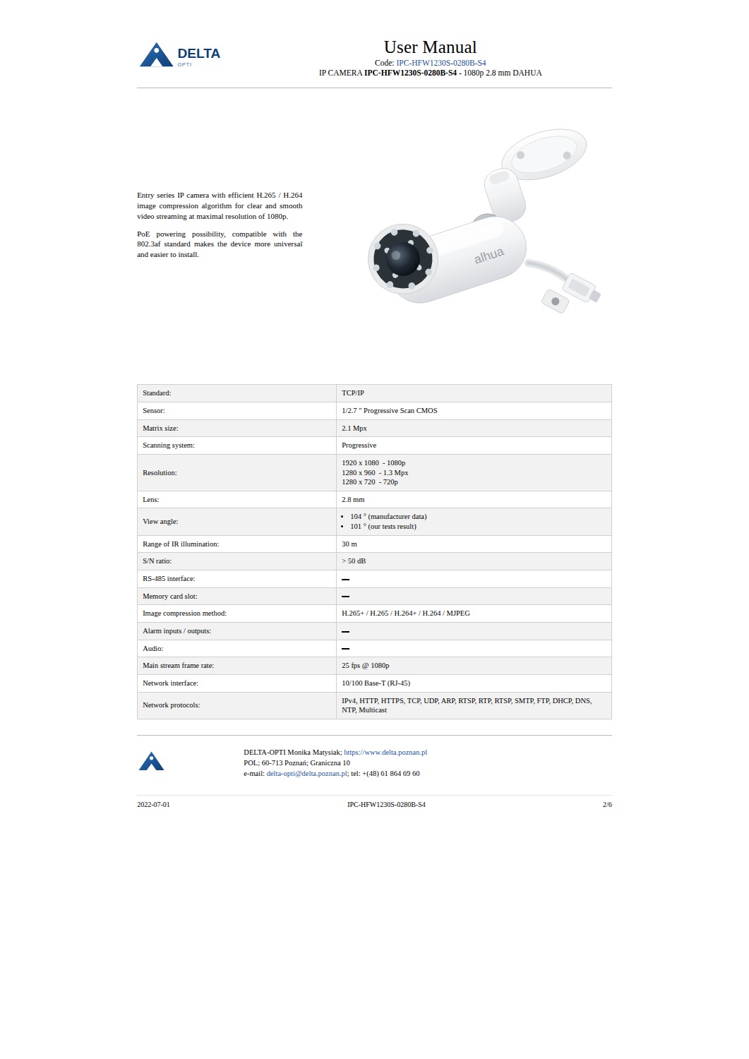DELTA OPTI
User Manual
Code: IPC-HFW1230S-0280B-S4
IP CAMERA IPC-HFW1230S-0280B-S4 - 1080p 2.8 mm DAHUA
Entry series IP camera with efficient H.265 / H.264 image compression algorithm for clear and smooth video streaming at maximal resolution of 1080p.
PoE powering possibility, compatible with the 802.3af standard makes the device more universal and easier to install.
alhua
| Standard: | TCP/IP |
| Sensor: | 1/2.7 " Progressive Scan CMOS |
| Matrix size: | 2.1 Mpx |
| Scanning system: | Progressive |
| Resolution: | 1920 x 1080 - 1080p 1280 x 960 - 1.3 Mpx 1280 x 720 - 720p |
| Lens: | 2.8 mm |
| View angle: | 104 ° (manufacturer data) 101 ° (our tests result) |
| Range of IR illumination: | 30 m |
| S/N ratio: | > 50 dB |
| RS-485 interface: | |
| Memory card slot: | |
| Image compression method: | H.265+ / H.265 / H.264+ / H.264 / MJPEG |
| Alarm inputs / outputs: | |
| Audio: | |
| Main stream frame rate: | 25 fps @ 1080p |
| Network interface: | 10/100 Base-T (RJ-45) |
| Network protocols: | IPv4, HTTP, HTTPS, TCP, UDP, ARP, RTSP, RTP, RTSP, SMTP, FTP, DHCP, DNS, NTP, Multicast |
DELTA-OPTI Monika Matysiak; https://www.delta.poznan.pl
POL; 60-713 Poznań; Graniczna 10
e-mail: delta-opti@delta.poznan.pl; tel: +(48) 61 864 69 60
2022-07-01
IPC-HFW1230S-0280B-S4
2/6